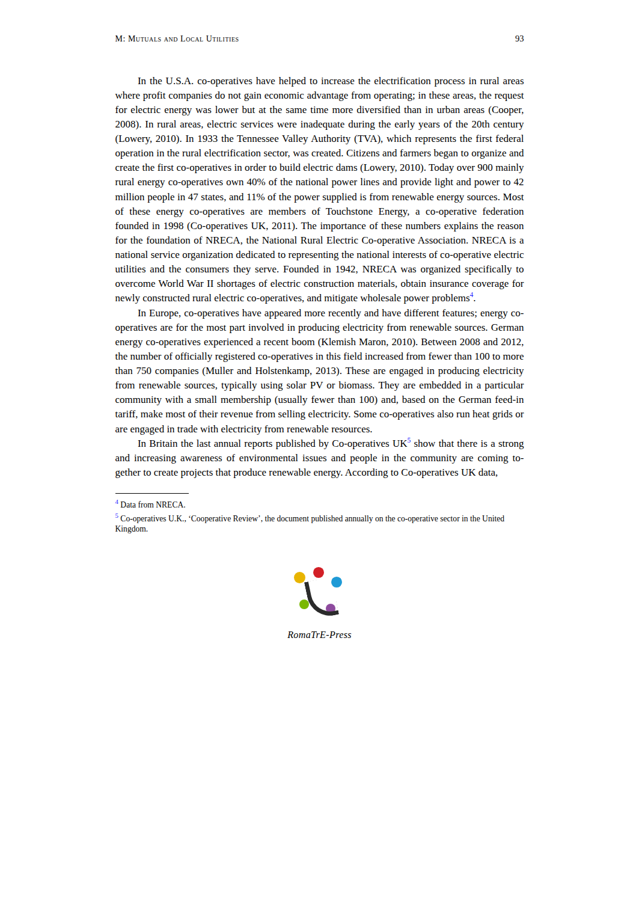M: Mutuals and Local Utilities 93
In the U.S.A. co-operatives have helped to increase the electrification process in rural areas where profit companies do not gain economic advantage from operating; in these areas, the request for electric energy was lower but at the same time more diversified than in urban areas (Cooper, 2008). In rural areas, electric services were inadequate during the early years of the 20th century (Lowery, 2010). In 1933 the Tennessee Valley Authority (TVA), which represents the first federal operation in the rural electrification sector, was created. Citizens and farmers began to organize and create the first co-operatives in order to build electric dams (Lowery, 2010). Today over 900 mainly rural energy co-operatives own 40% of the national power lines and provide light and power to 42 million people in 47 states, and 11% of the power supplied is from renewable energy sources. Most of these energy co-operatives are members of Touchstone Energy, a co-operative federation founded in 1998 (Co-operatives UK, 2011). The importance of these numbers explains the reason for the foundation of NRECA, the National Rural Electric Co-operative Association. NRECA is a national service organization dedicated to representing the national interests of co-operative electric utilities and the consumers they serve. Founded in 1942, NRECA was organized specifically to overcome World War II shortages of electric construction materials, obtain insurance coverage for newly constructed rural electric co-operatives, and mitigate wholesale power problems4.
In Europe, co-operatives have appeared more recently and have different features; energy co-operatives are for the most part involved in producing electricity from renewable sources. German energy co-operatives experienced a recent boom (Klemish Maron, 2010). Between 2008 and 2012, the number of officially registered co-operatives in this field increased from fewer than 100 to more than 750 companies (Muller and Holstenkamp, 2013). These are engaged in producing electricity from renewable sources, typically using solar PV or biomass. They are embedded in a particular community with a small membership (usually fewer than 100) and, based on the German feed-in tariff, make most of their revenue from selling electricity. Some co-operatives also run heat grids or are engaged in trade with electricity from renewable resources.
In Britain the last annual reports published by Co-operatives UK5 show that there is a strong and increasing awareness of environmental issues and people in the community are coming together to create projects that produce renewable energy. According to Co-operatives UK data,
4 Data from NRECA.
5 Co-operatives U.K., ‘Cooperative Review’, the document published annually on the co-operative sector in the United Kingdom.
RomaTrE-Press